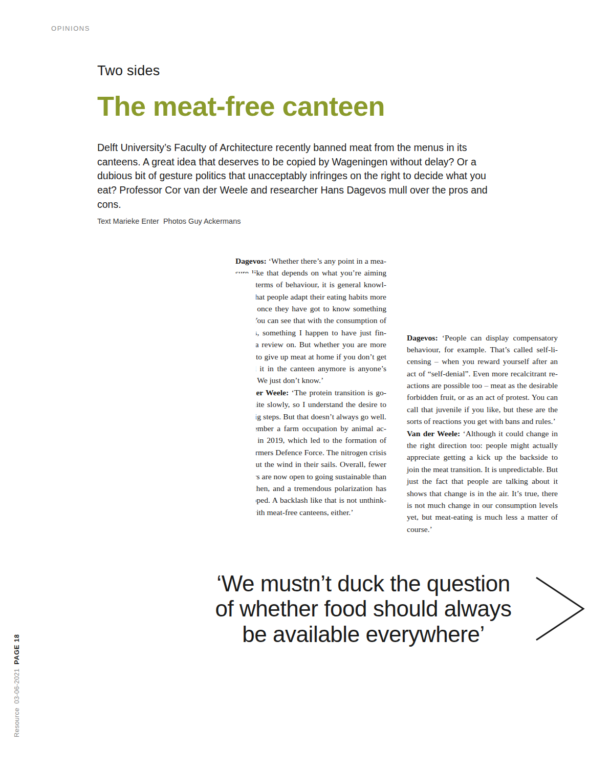Opinions
Resource 03-06-2021 PAGE 18
Two sides
The meat-free canteen
Delft University’s Faculty of Architecture recently banned meat from the menus in its canteens. A great idea that deserves to be copied by Wageningen without delay? Or a dubious bit of gesture politics that unacceptably infringes on the right to decide what you eat? Professor Cor van der Weele and researcher Hans Dagevos mull over the pros and cons.
Text Marieke Enter Photos Guy Ackermans
Dagevos: ‘Whether there’s any point in a measure like that depends on what you’re aiming at. In terms of behaviour, it is general knowledge that people adapt their eating habits more easily once they have got to know something new. You can see that with the consumption of insects, something I happen to have just finished a review on. But whether you are more likely to give up meat at home if you don’t get served it in the canteen anymore is anyone’s guess. We just don’t know.’
Van der Weele: ‘The protein transition is going quite slowly, so I understand the desire to take big steps. But that doesn’t always go well. I remember a farm occupation by animal activists in 2019, which led to the formation of the Farmers Defence Force. The nitrogen crisis then put the wind in their sails. Overall, fewer farmers are now open to going sustainable than were then, and a tremendous polarization has developed. A backlash like that is not unthinkable with meat-free canteens, either.’
Dagevos: ‘People can display compensatory behaviour, for example. That’s called self-licensing – when you reward yourself after an act of “self-denial”. Even more recalcitrant reactions are possible too – meat as the desirable forbidden fruit, or as an act of protest. You can call that juvenile if you like, but these are the sorts of reactions you get with bans and rules.’
Van der Weele: ‘Although it could change in the right direction too: people might actually appreciate getting a kick up the backside to join the meat transition. It is unpredictable. But just the fact that people are talking about it shows that change is in the air. It’s true, there is not much change in our consumption levels yet, but meat-eating is much less a matter of course.’
‘We mustn’t duck the question of whether food should always be available everywhere’